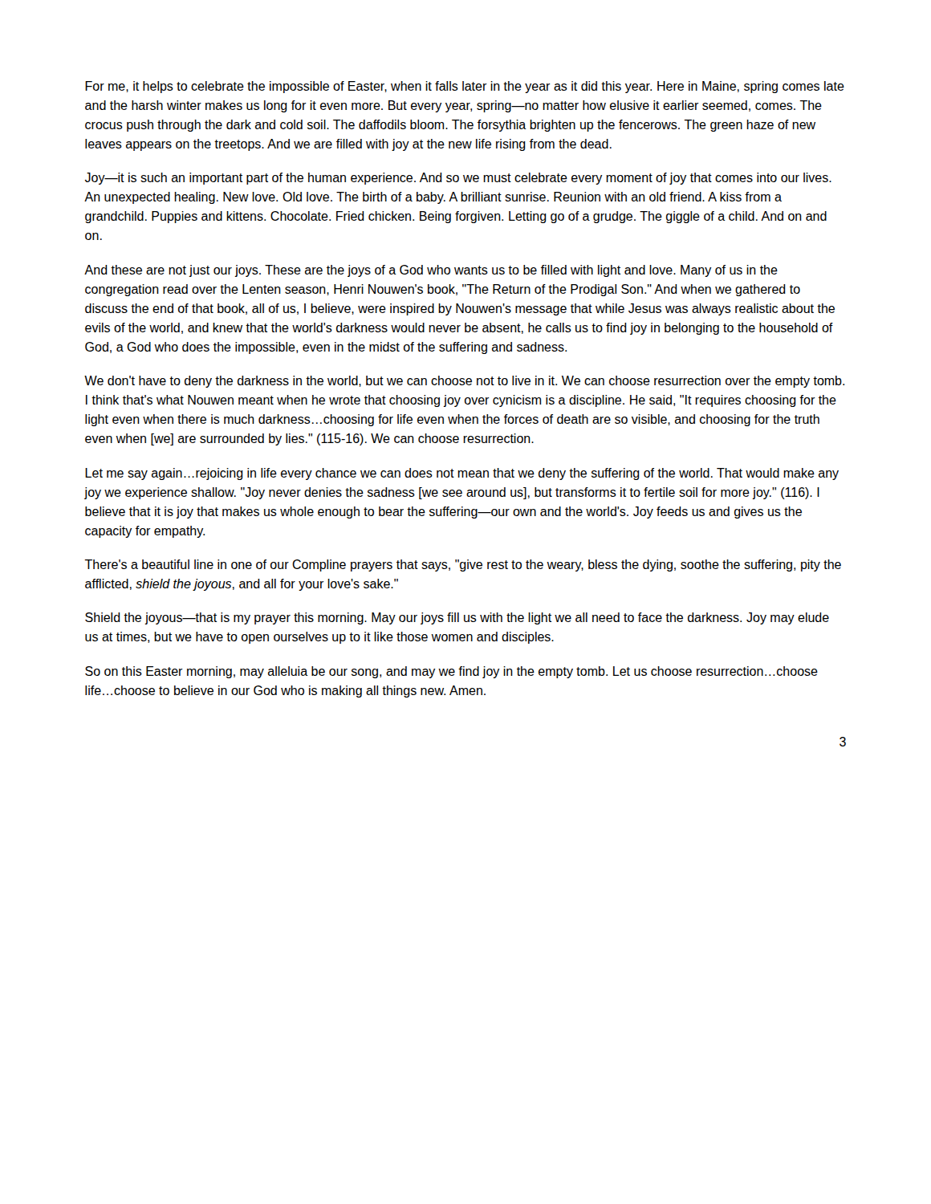For me, it helps to celebrate the impossible of Easter, when it falls later in the year as it did this year. Here in Maine, spring comes late and the harsh winter makes us long for it even more. But every year, spring—no matter how elusive it earlier seemed, comes. The crocus push through the dark and cold soil. The daffodils bloom. The forsythia brighten up the fencerows. The green haze of new leaves appears on the treetops. And we are filled with joy at the new life rising from the dead.
Joy—it is such an important part of the human experience. And so we must celebrate every moment of joy that comes into our lives. An unexpected healing. New love. Old love. The birth of a baby. A brilliant sunrise. Reunion with an old friend. A kiss from a grandchild. Puppies and kittens. Chocolate. Fried chicken. Being forgiven. Letting go of a grudge. The giggle of a child. And on and on.
And these are not just our joys. These are the joys of a God who wants us to be filled with light and love. Many of us in the congregation read over the Lenten season, Henri Nouwen's book, "The Return of the Prodigal Son." And when we gathered to discuss the end of that book, all of us, I believe, were inspired by Nouwen's message that while Jesus was always realistic about the evils of the world, and knew that the world's darkness would never be absent, he calls us to find joy in belonging to the household of God, a God who does the impossible, even in the midst of the suffering and sadness.
We don't have to deny the darkness in the world, but we can choose not to live in it. We can choose resurrection over the empty tomb. I think that's what Nouwen meant when he wrote that choosing joy over cynicism is a discipline. He said, "It requires choosing for the light even when there is much darkness…choosing for life even when the forces of death are so visible, and choosing for the truth even when [we] are surrounded by lies." (115-16). We can choose resurrection.
Let me say again…rejoicing in life every chance we can does not mean that we deny the suffering of the world. That would make any joy we experience shallow. "Joy never denies the sadness [we see around us], but transforms it to fertile soil for more joy." (116). I believe that it is joy that makes us whole enough to bear the suffering—our own and the world's. Joy feeds us and gives us the capacity for empathy.
There's a beautiful line in one of our Compline prayers that says, "give rest to the weary, bless the dying, soothe the suffering, pity the afflicted, shield the joyous, and all for your love's sake."
Shield the joyous—that is my prayer this morning. May our joys fill us with the light we all need to face the darkness. Joy may elude us at times, but we have to open ourselves up to it like those women and disciples.
So on this Easter morning, may alleluia be our song, and may we find joy in the empty tomb. Let us choose resurrection…choose life…choose to believe in our God who is making all things new. Amen.
3